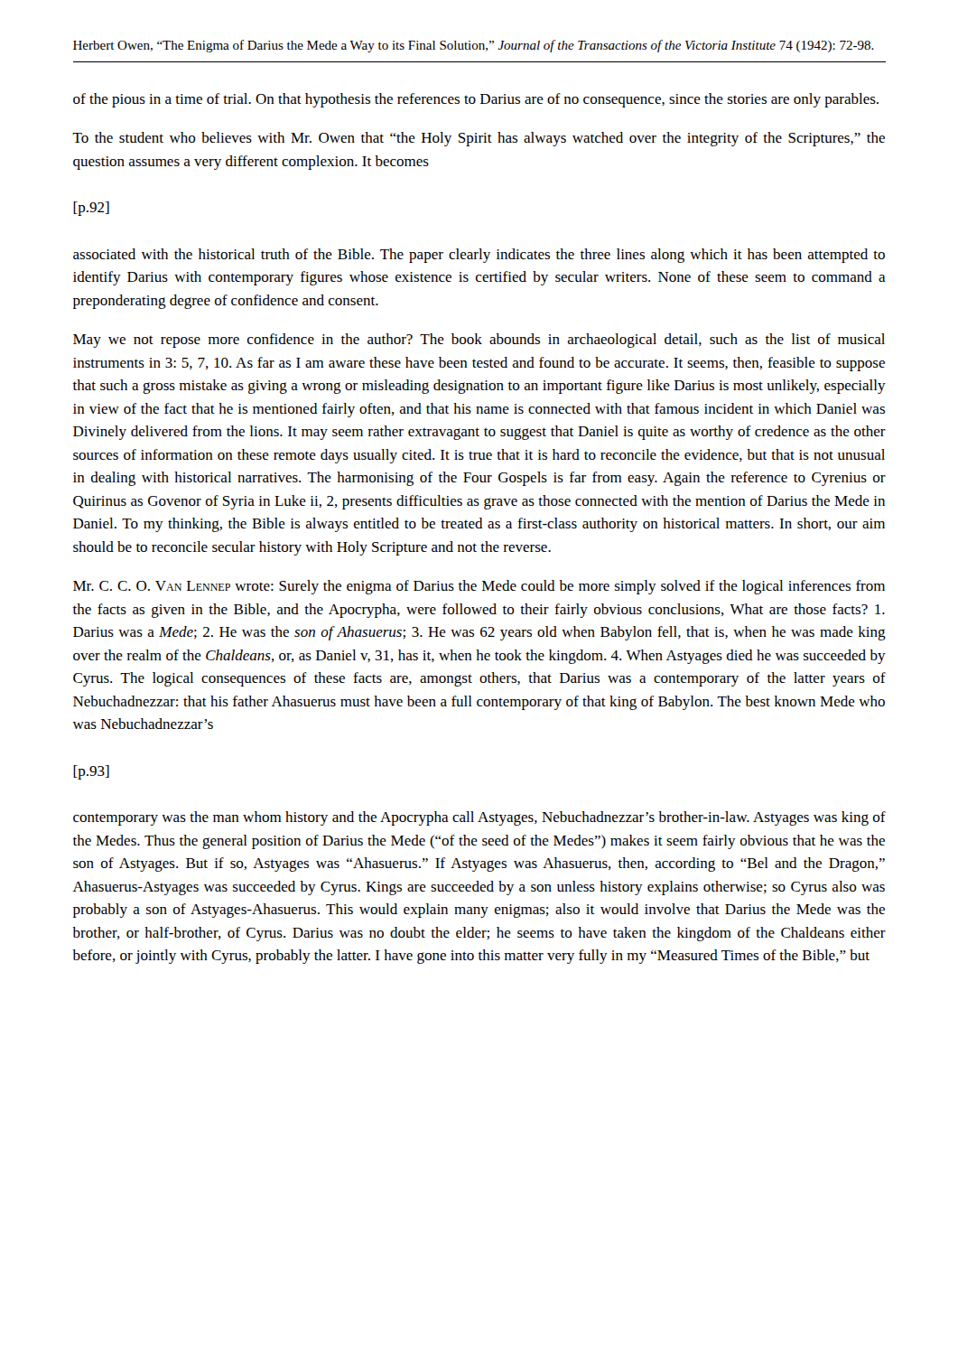Herbert Owen, “The Enigma of Darius the Mede a Way to its Final Solution,” Journal of the Transactions of the Victoria Institute 74 (1942): 72-98.
of the pious in a time of trial. On that hypothesis the references to Darius are of no consequence, since the stories are only parables.
To the student who believes with Mr. Owen that “the Holy Spirit has always watched over the integrity of the Scriptures,” the question assumes a very different complexion. It becomes
[p.92]
associated with the historical truth of the Bible. The paper clearly indicates the three lines along which it has been attempted to identify Darius with contemporary figures whose existence is certified by secular writers. None of these seem to command a preponderating degree of confidence and consent.
May we not repose more confidence in the author? The book abounds in archaeological detail, such as the list of musical instruments in 3: 5, 7, 10. As far as I am aware these have been tested and found to be accurate. It seems, then, feasible to suppose that such a gross mistake as giving a wrong or misleading designation to an important figure like Darius is most unlikely, especially in view of the fact that he is mentioned fairly often, and that his name is connected with that famous incident in which Daniel was Divinely delivered from the lions. It may seem rather extravagant to suggest that Daniel is quite as worthy of credence as the other sources of information on these remote days usually cited. It is true that it is hard to reconcile the evidence, but that is not unusual in dealing with historical narratives. The harmonising of the Four Gospels is far from easy. Again the reference to Cyrenius or Quirinus as Govenor of Syria in Luke ii, 2, presents difficulties as grave as those connected with the mention of Darius the Mede in Daniel. To my thinking, the Bible is always entitled to be treated as a first-class authority on historical matters. In short, our aim should be to reconcile secular history with Holy Scripture and not the reverse.
Mr. C. C. O. Van Lennep wrote: Surely the enigma of Darius the Mede could be more simply solved if the logical inferences from the facts as given in the Bible, and the Apocrypha, were followed to their fairly obvious conclusions, What are those facts? 1. Darius was a Mede; 2. He was the son of Ahasuerus; 3. He was 62 years old when Babylon fell, that is, when he was made king over the realm of the Chaldeans, or, as Daniel v, 31, has it, when he took the kingdom. 4. When Astyages died he was succeeded by Cyrus. The logical consequences of these facts are, amongst others, that Darius was a contemporary of the latter years of Nebuchadnezzar: that his father Ahasuerus must have been a full contemporary of that king of Babylon. The best known Mede who was Nebuchadnezzar’s
[p.93]
contemporary was the man whom history and the Apocrypha call Astyages, Nebuchadnezzar’s brother-in-law. Astyages was king of the Medes. Thus the general position of Darius the Mede (“of the seed of the Medes”) makes it seem fairly obvious that he was the son of Astyages. But if so, Astyages was “Ahasuerus.” If Astyages was Ahasuerus, then, according to “Bel and the Dragon,” Ahasuerus-Astyages was succeeded by Cyrus. Kings are succeeded by a son unless history explains otherwise; so Cyrus also was probably a son of Astyages-Ahasuerus. This would explain many enigmas; also it would involve that Darius the Mede was the brother, or half-brother, of Cyrus. Darius was no doubt the elder; he seems to have taken the kingdom of the Chaldeans either before, or jointly with Cyrus, probably the latter. I have gone into this matter very fully in my “Measured Times of the Bible,” but